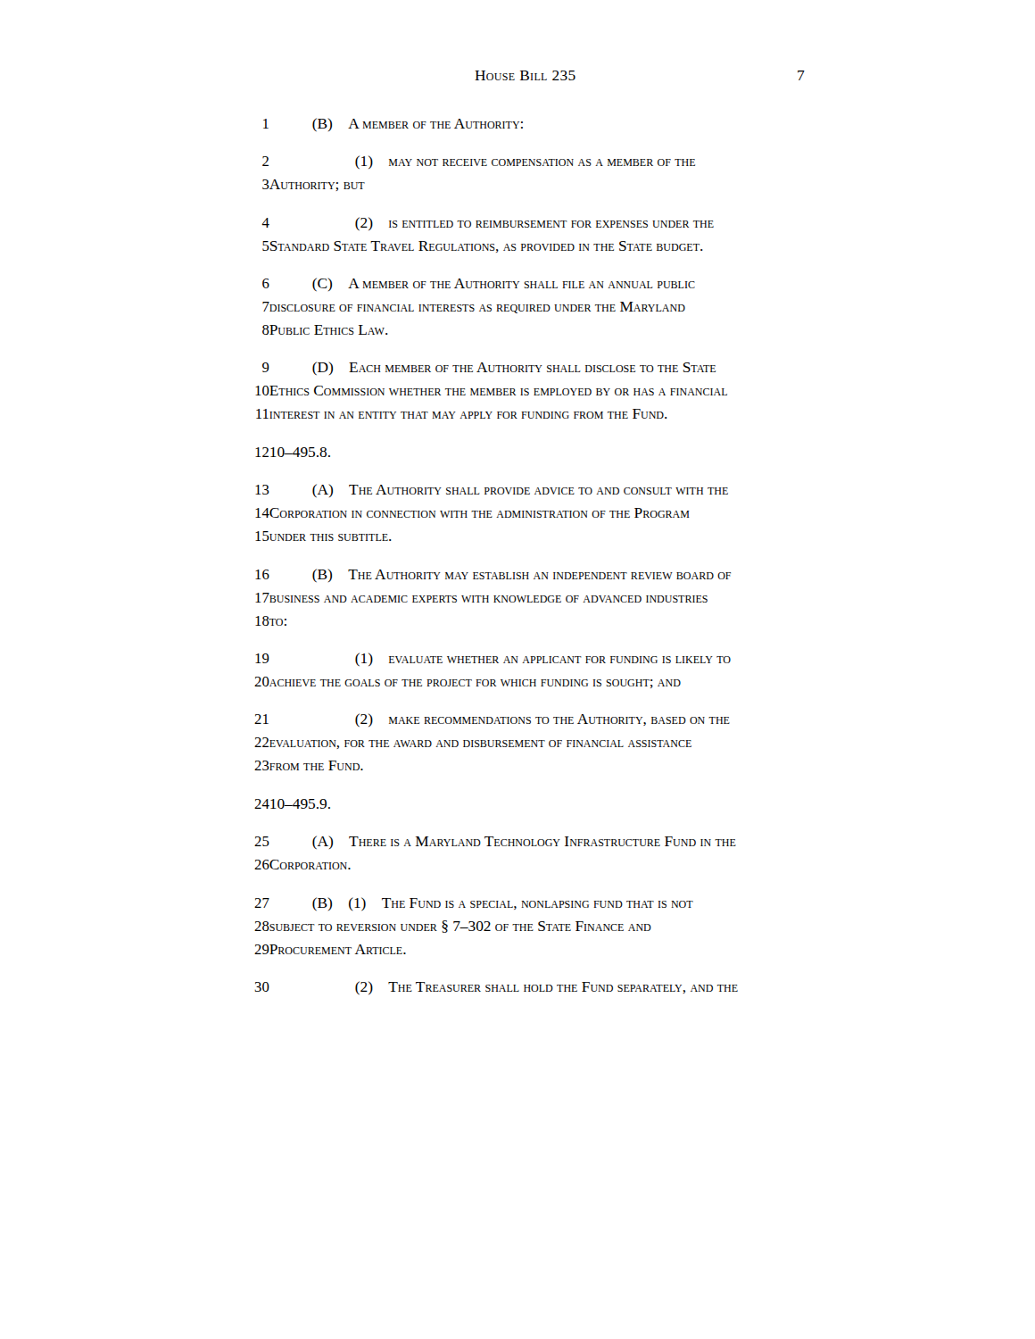House Bill 235
7
| 1 | (B) A member of the Authority: |
| 2 | (1) may not receive compensation as a member of the |
| 3 | Authority; but |
| 4 | (2) is entitled to reimbursement for expenses under the |
| 5 | Standard State Travel Regulations, as provided in the State budget. |
| 6 | (C) A member of the Authority shall file an annual public |
| 7 | disclosure of financial interests as required under the Maryland |
| 8 | Public Ethics Law. |
| 9 | (D) Each member of the Authority shall disclose to the State |
| 10 | Ethics Commission whether the member is employed by or has a financial |
| 11 | interest in an entity that may apply for funding from the Fund. |
| 12 | 10–495.8. |
| 13 | (A) The Authority shall provide advice to and consult with the |
| 14 | Corporation in connection with the administration of the Program |
| 15 | under this subtitle. |
| 16 | (B) The Authority may establish an independent review board of |
| 17 | business and academic experts with knowledge of advanced industries |
| 18 | to: |
| 19 | (1) evaluate whether an applicant for funding is likely to |
| 20 | achieve the goals of the project for which funding is sought; and |
| 21 | (2) make recommendations to the Authority, based on the |
| 22 | evaluation, for the award and disbursement of financial assistance |
| 23 | from the Fund. |
| 24 | 10–495.9. |
| 25 | (A) There is a Maryland Technology Infrastructure Fund in the |
| 26 | Corporation. |
| 27 | (B) (1) The Fund is a special, nonlapsing fund that is not |
| 28 | subject to reversion under § 7–302 of the State Finance and |
| 29 | Procurement Article. |
| 30 | (2) The Treasurer shall hold the Fund separately, and the |